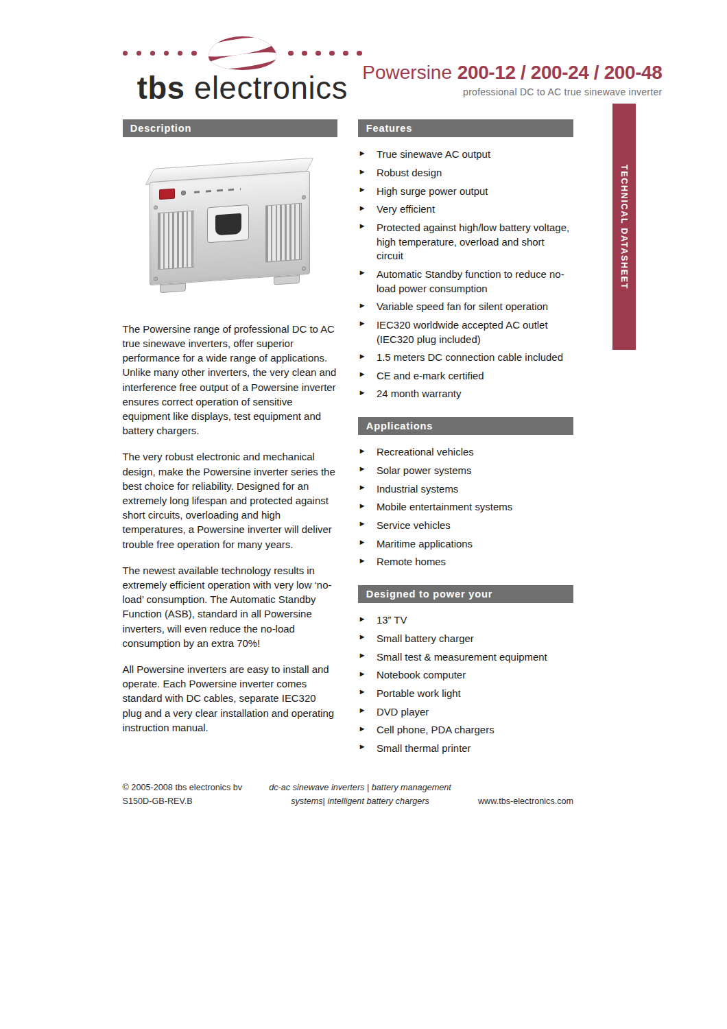TECHNICAL DATASHEET
tbs electronics
Powersine 200-12 / 200-24 / 200-48
professional DC to AC true sinewave inverter
Description
The Powersine range of professional DC to AC true sinewave inverters, offer superior performance for a wide range of applications. Unlike many other inverters, the very clean and interference free output of a Powersine inverter ensures correct operation of sensitive equipment like displays, test equipment and battery chargers.
The very robust electronic and mechanical design, make the Powersine inverter series the best choice for reliability. Designed for an extremely long lifespan and protected against short circuits, overloading and high temperatures, a Powersine inverter will deliver trouble free operation for many years.
The newest available technology results in extremely efficient operation with very low ‘no-load’ consumption. The Automatic Standby Function (ASB), standard in all Powersine inverters, will even reduce the no-load consumption by an extra 70%!
All Powersine inverters are easy to install and operate. Each Powersine inverter comes standard with DC cables, separate IEC320 plug and a very clear installation and operating instruction manual.
Features
True sinewave AC output
Robust design
High surge power output
Very efficient
Protected against high/low battery voltage, high temperature, overload and short circuit
Automatic Standby function to reduce no-load power consumption
Variable speed fan for silent operation
IEC320 worldwide accepted AC outlet (IEC320 plug included)
1.5 meters DC connection cable included
CE and e-mark certified
24 month warranty
Applications
Recreational vehicles
Solar power systems
Industrial systems
Mobile entertainment systems
Service vehicles
Maritime applications
Remote homes
Designed to power your
13” TV
Small battery charger
Small test & measurement equipment
Notebook computer
Portable work light
DVD player
Cell phone, PDA chargers
Small thermal printer
© 2005-2008 tbs electronics bv
S150D-GB-REV.B
dc-ac sinewave inverters | battery management systems| intelligent battery chargers
www.tbs-electronics.com